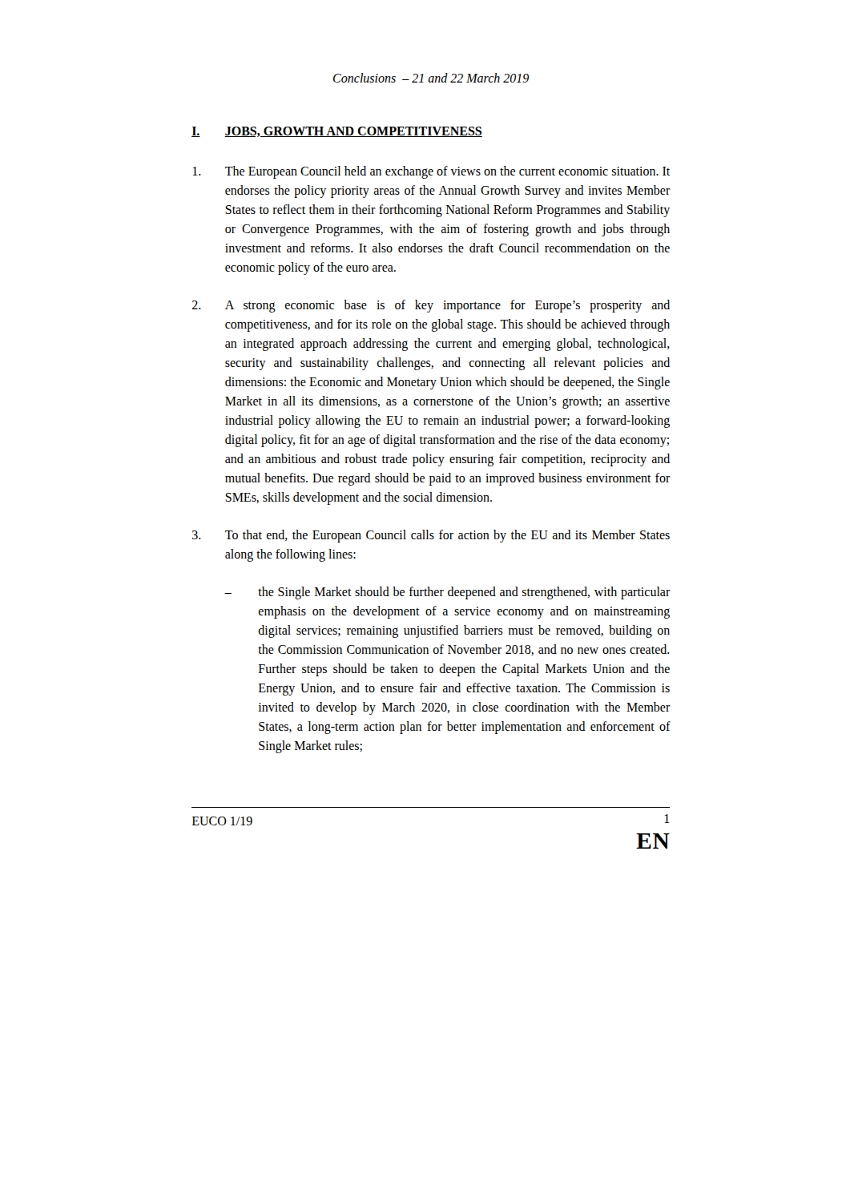Conclusions – 21 and 22 March 2019
I. JOBS, GROWTH AND COMPETITIVENESS
1. The European Council held an exchange of views on the current economic situation. It endorses the policy priority areas of the Annual Growth Survey and invites Member States to reflect them in their forthcoming National Reform Programmes and Stability or Convergence Programmes, with the aim of fostering growth and jobs through investment and reforms. It also endorses the draft Council recommendation on the economic policy of the euro area.
2. A strong economic base is of key importance for Europe’s prosperity and competitiveness, and for its role on the global stage. This should be achieved through an integrated approach addressing the current and emerging global, technological, security and sustainability challenges, and connecting all relevant policies and dimensions: the Economic and Monetary Union which should be deepened, the Single Market in all its dimensions, as a cornerstone of the Union’s growth; an assertive industrial policy allowing the EU to remain an industrial power; a forward-looking digital policy, fit for an age of digital transformation and the rise of the data economy; and an ambitious and robust trade policy ensuring fair competition, reciprocity and mutual benefits. Due regard should be paid to an improved business environment for SMEs, skills development and the social dimension.
3. To that end, the European Council calls for action by the EU and its Member States along the following lines:
– the Single Market should be further deepened and strengthened, with particular emphasis on the development of a service economy and on mainstreaming digital services; remaining unjustified barriers must be removed, building on the Commission Communication of November 2018, and no new ones created. Further steps should be taken to deepen the Capital Markets Union and the Energy Union, and to ensure fair and effective taxation. The Commission is invited to develop by March 2020, in close coordination with the Member States, a long-term action plan for better implementation and enforcement of Single Market rules;
EUCO 1/19
1
EN